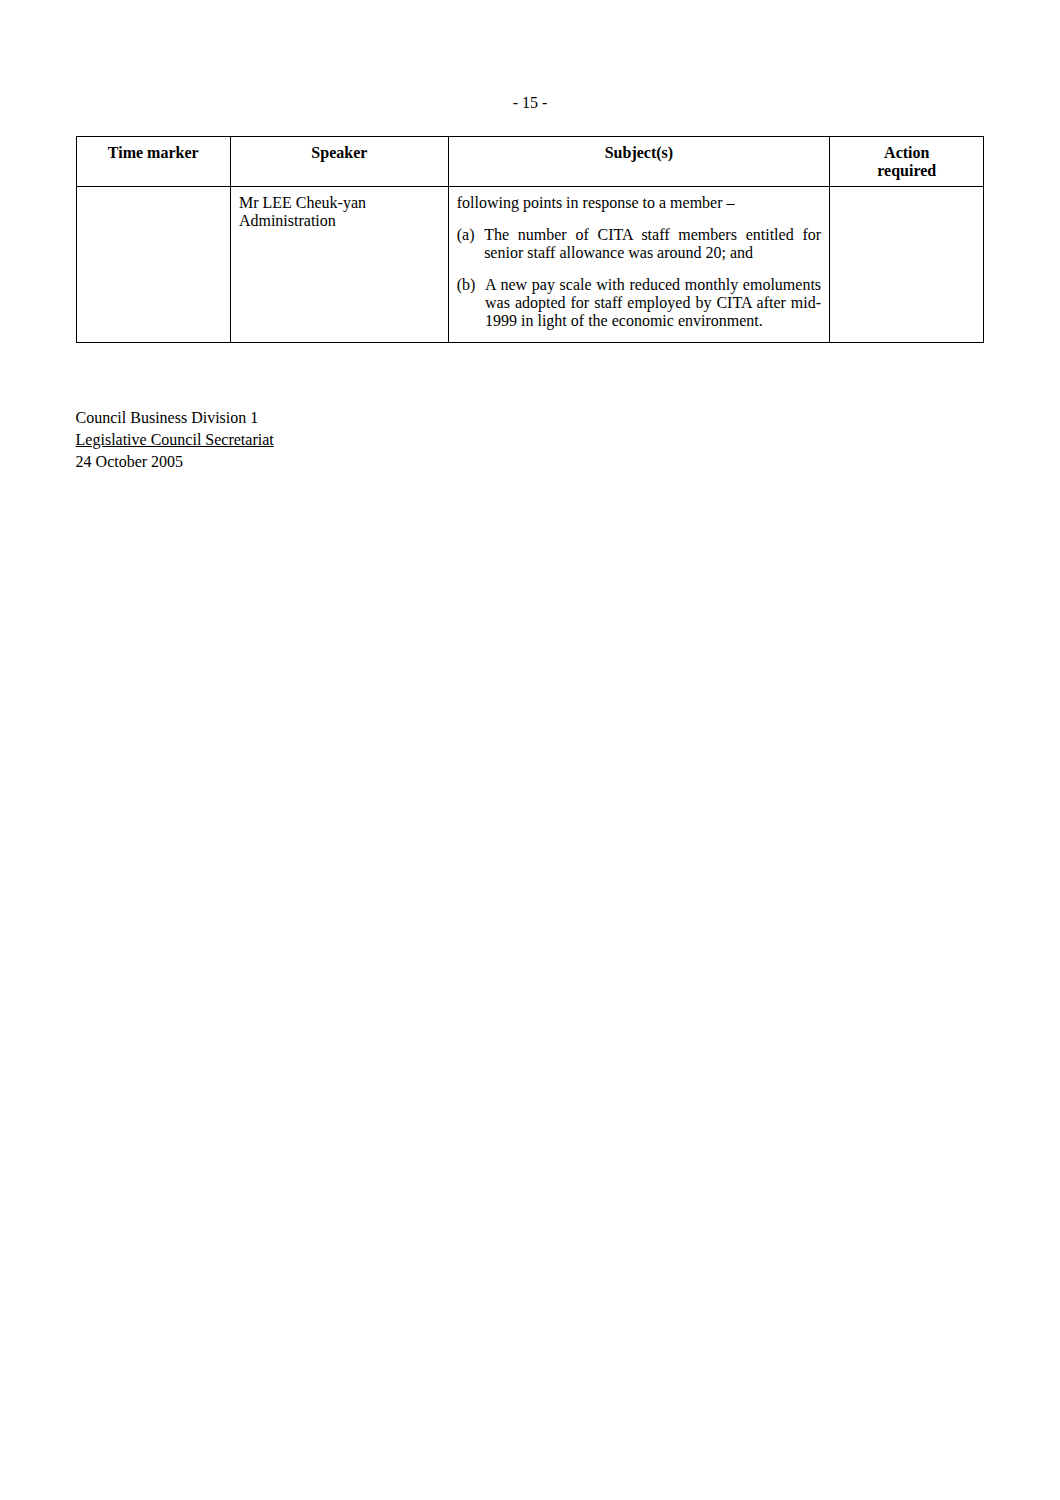- 15 -
| Time marker | Speaker | Subject(s) | Action required |
| --- | --- | --- | --- |
| | Mr LEE Cheuk-yan Administration | following points in response to a member – (a) The number of CITA staff members entitled for senior staff allowance was around 20; and (b) A new pay scale with reduced monthly emoluments was adopted for staff employed by CITA after mid-1999 in light of the economic environment. | |
Council Business Division 1
Legislative Council Secretariat
24 October 2005